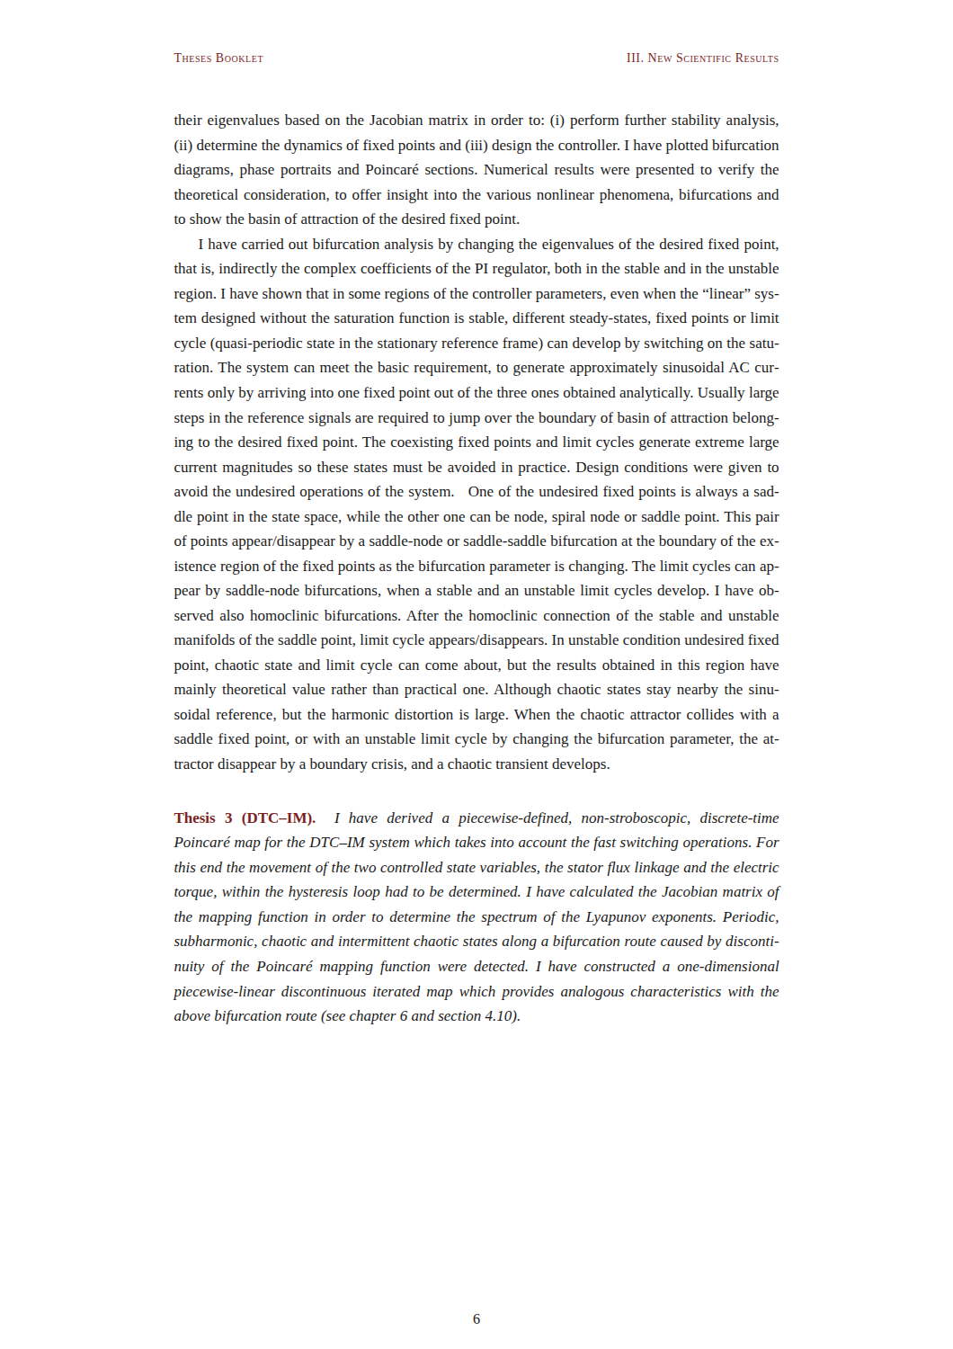Theses Booklet III. New Scientific Results
their eigenvalues based on the Jacobian matrix in order to: (i) perform further stability analysis, (ii) determine the dynamics of fixed points and (iii) design the controller. I have plotted bifurcation diagrams, phase portraits and Poincaré sections. Numerical results were presented to verify the theoretical consideration, to offer insight into the various nonlinear phenomena, bifurcations and to show the basin of attraction of the desired fixed point.
I have carried out bifurcation analysis by changing the eigenvalues of the desired fixed point, that is, indirectly the complex coefficients of the PI regulator, both in the stable and in the unstable region. I have shown that in some regions of the controller parameters, even when the “linear” system designed without the saturation function is stable, different steady-states, fixed points or limit cycle (quasi-periodic state in the stationary reference frame) can develop by switching on the saturation. The system can meet the basic requirement, to generate approximately sinusoidal AC currents only by arriving into one fixed point out of the three ones obtained analytically. Usually large steps in the reference signals are required to jump over the boundary of basin of attraction belonging to the desired fixed point. The coexisting fixed points and limit cycles generate extreme large current magnitudes so these states must be avoided in practice. Design conditions were given to avoid the undesired operations of the system. One of the undesired fixed points is always a saddle point in the state space, while the other one can be node, spiral node or saddle point. This pair of points appear/disappear by a saddle-node or saddle-saddle bifurcation at the boundary of the existence region of the fixed points as the bifurcation parameter is changing. The limit cycles can appear by saddle-node bifurcations, when a stable and an unstable limit cycles develop. I have observed also homoclinic bifurcations. After the homoclinic connection of the stable and unstable manifolds of the saddle point, limit cycle appears/disappears. In unstable condition undesired fixed point, chaotic state and limit cycle can come about, but the results obtained in this region have mainly theoretical value rather than practical one. Although chaotic states stay nearby the sinusoidal reference, but the harmonic distortion is large. When the chaotic attractor collides with a saddle fixed point, or with an unstable limit cycle by changing the bifurcation parameter, the attractor disappear by a boundary crisis, and a chaotic transient develops.
Thesis 3 (DTC–IM). I have derived a piecewise-defined, non-stroboscopic, discrete-time Poincaré map for the DTC–IM system which takes into account the fast switching operations. For this end the movement of the two controlled state variables, the stator flux linkage and the electric torque, within the hysteresis loop had to be determined. I have calculated the Jacobian matrix of the mapping function in order to determine the spectrum of the Lyapunov exponents. Periodic, subharmonic, chaotic and intermittent chaotic states along a bifurcation route caused by discontinuity of the Poincaré mapping function were detected. I have constructed a one-dimensional piecewise-linear discontinuous iterated map which provides analogous characteristics with the above bifurcation route (see chapter 6 and section 4.10).
6